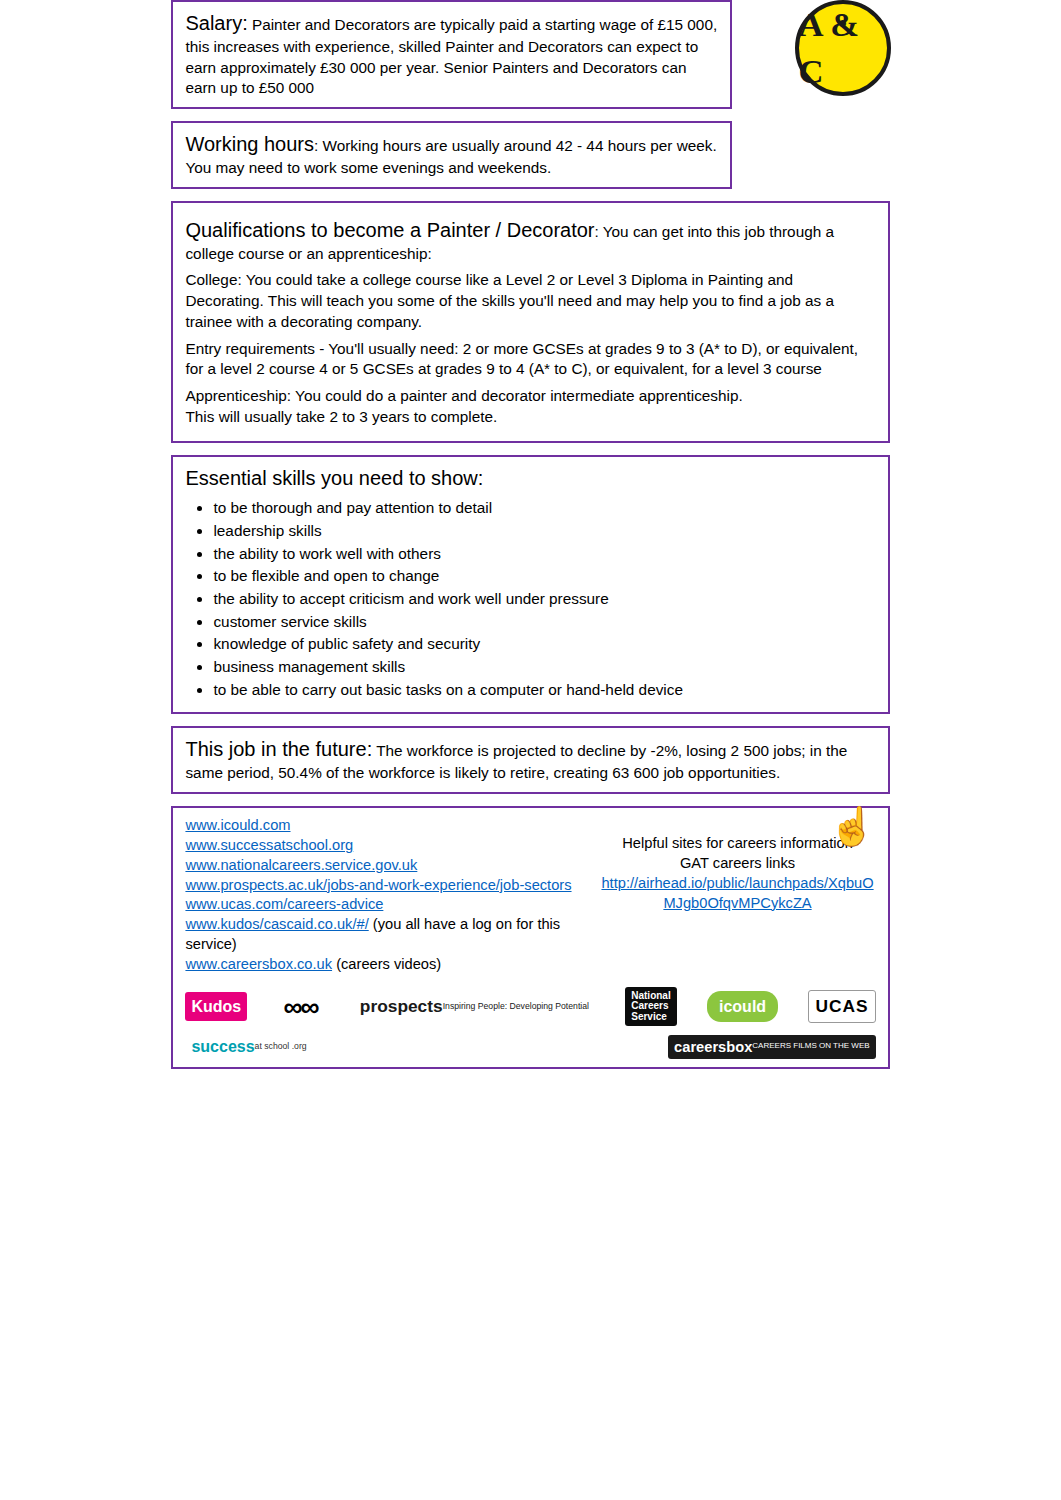●A & C
Salary: Painter and Decorators are typically paid a starting wage of £15 000, this increases with experience, skilled Painter and Decorators can expect to earn approximately £30 000 per year. Senior Painters and Decorators can earn up to £50 000
Working hours: Working hours are usually around 42 - 44 hours per week. You may need to work some evenings and weekends.
Qualifications to become a Painter / Decorator: You can get into this job through a college course or an apprenticeship:
College: You could take a college course like a Level 2 or Level 3 Diploma in Painting and Decorating. This will teach you some of the skills you'll need and may help you to find a job as a trainee with a decorating company.
Entry requirements - You'll usually need: 2 or more GCSEs at grades 9 to 3 (A* to D), or equivalent, for a level 2 course 4 or 5 GCSEs at grades 9 to 4 (A* to C), or equivalent, for a level 3 course
Apprenticeship: You could do a painter and decorator intermediate apprenticeship.
This will usually take 2 to 3 years to complete.
Essential skills you need to show:
to be thorough and pay attention to detail
leadership skills
the ability to work well with others
to be flexible and open to change
the ability to accept criticism and work well under pressure
customer service skills
knowledge of public safety and security
business management skills
to be able to carry out basic tasks on a computer or hand-held device
This job in the future: The workforce is projected to decline by -2%, losing 2 500 jobs; in the same period, 50.4% of the workforce is likely to retire, creating 63 600 job opportunities.
www.icould.com
www.successatschool.org
www.nationalcareers.service.gov.uk
www.prospects.ac.uk/jobs-and-work-experience/job-sectors
www.ucas.com/careers-advice
www.kudos/cascaid.co.uk/#/ (you all have a log on for this service)
www.careersbox.co.uk (careers videos)
☝ Helpful sites for careers information
GAT careers links
http://airhead.io/public/launchpads/XqbuOMJgb0OfqvMPCykcZA
Kudos ∞∞ prospectsInspiring People: Developing Potential National
Careers
Service icould UCAS success
at school .org careersboxCAREERS FILMS ON THE WEB